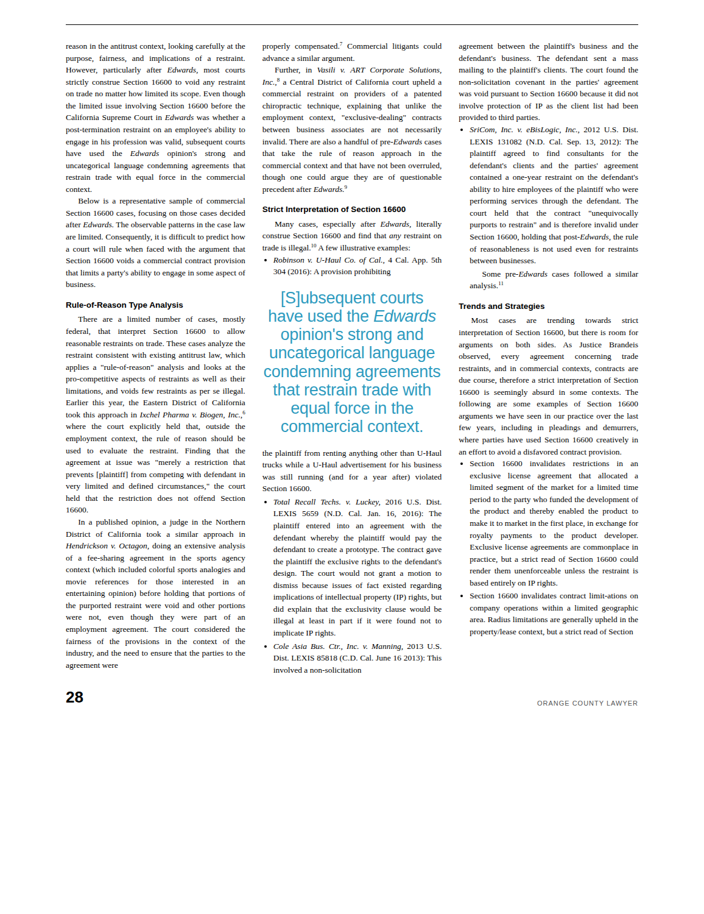reason in the antitrust context, looking carefully at the purpose, fairness, and implications of a restraint. However, particularly after Edwards, most courts strictly construe Section 16600 to void any restraint on trade no matter how limited its scope. Even though the limited issue involving Section 16600 before the California Supreme Court in Edwards was whether a post-termination restraint on an employee's ability to engage in his profession was valid, subsequent courts have used the Edwards opinion's strong and uncategorical language condemning agreements that restrain trade with equal force in the commercial context.
Below is a representative sample of commercial Section 16600 cases, focusing on those cases decided after Edwards. The observable patterns in the case law are limited. Consequently, it is difficult to predict how a court will rule when faced with the argument that Section 16600 voids a commercial contract provision that limits a party's ability to engage in some aspect of business.
Rule-of-Reason Type Analysis
There are a limited number of cases, mostly federal, that interpret Section 16600 to allow reasonable restraints on trade. These cases analyze the restraint consistent with existing antitrust law, which applies a "rule-of-reason" analysis and looks at the pro-competitive aspects of restraints as well as their limitations, and voids few restraints as per se illegal. Earlier this year, the Eastern District of California took this approach in Ixchel Pharma v. Biogen, Inc.,6 where the court explicitly held that, outside the employment context, the rule of reason should be used to evaluate the restraint. Finding that the agreement at issue was "merely a restriction that prevents [plaintiff] from competing with defendant in very limited and defined circumstances," the court held that the restriction does not offend Section 16600.
In a published opinion, a judge in the Northern District of California took a similar approach in Hendrickson v. Octagon, doing an extensive analysis of a fee-sharing agreement in the sports agency context (which included colorful sports analogies and movie references for those interested in an entertaining opinion) before holding that portions of the purported restraint were void and other portions were not, even though they were part of an employment agreement. The court considered the fairness of the provisions in the context of the industry, and the need to ensure that the parties to the agreement were
properly compensated.7 Commercial litigants could advance a similar argument.
Further, in Vasili v. ART Corporate Solutions, Inc.,8 a Central District of California court upheld a commercial restraint on providers of a patented chiropractic technique, explaining that unlike the employment context, "exclusive-dealing" contracts between business associates are not necessarily invalid. There are also a handful of pre-Edwards cases that take the rule of reason approach in the commercial context and that have not been overruled, though one could argue they are of questionable precedent after Edwards.9
Strict Interpretation of Section 16600
Many cases, especially after Edwards, literally construe Section 16600 and find that any restraint on trade is illegal.10 A few illustrative examples:
Robinson v. U-Haul Co. of Cal., 4 Cal. App. 5th 304 (2016): A provision prohibiting
[S]ubsequent courts have used the Edwards opinion's strong and uncategorical language condemning agreements that restrain trade with equal force in the commercial context.
the plaintiff from renting anything other than U-Haul trucks while a U-Haul advertisement for his business was still running (and for a year after) violated Section 16600.
Total Recall Techs. v. Luckey, 2016 U.S. Dist. LEXIS 5659 (N.D. Cal. Jan. 16, 2016): The plaintiff entered into an agreement with the defendant whereby the plaintiff would pay the defendant to create a prototype. The contract gave the plaintiff the exclusive rights to the defendant's design. The court would not grant a motion to dismiss because issues of fact existed regarding implications of intellectual property (IP) rights, but did explain that the exclusivity clause would be illegal at least in part if it were found not to implicate IP rights.
Cole Asia Bus. Ctr., Inc. v. Manning, 2013 U.S. Dist. LEXIS 85818 (C.D. Cal. June 16 2013): This involved a non-solicitation
agreement between the plaintiff's business and the defendant's business. The defendant sent a mass mailing to the plaintiff's clients. The court found the non-solicitation covenant in the parties' agreement was void pursuant to Section 16600 because it did not involve protection of IP as the client list had been provided to third parties.
SriCom, Inc. v. eBisLogic, Inc., 2012 U.S. Dist. LEXIS 131082 (N.D. Cal. Sep. 13, 2012): The plaintiff agreed to find consultants for the defendant's clients and the parties' agreement contained a one-year restraint on the defendant's ability to hire employees of the plaintiff who were performing services through the defendant. The court held that the contract "unequivocally purports to restrain" and is therefore invalid under Section 16600, holding that post-Edwards, the rule of reasonableness is not used even for restraints between businesses.
Some pre-Edwards cases followed a similar analysis.11
Trends and Strategies
Most cases are trending towards strict interpretation of Section 16600, but there is room for arguments on both sides. As Justice Brandeis observed, every agreement concerning trade restraints, and in commercial contexts, contracts are due course, therefore a strict interpretation of Section 16600 is seemingly absurd in some contexts. The following are some examples of Section 16600 arguments we have seen in our practice over the last few years, including in pleadings and demurrers, where parties have used Section 16600 creatively in an effort to avoid a disfavored contract provision.
Section 16600 invalidates restrictions in an exclusive license agreement that allocated a limited segment of the market for a limited time period to the party who funded the development of the product and thereby enabled the product to make it to market in the first place, in exchange for royalty payments to the product developer. Exclusive license agreements are commonplace in practice, but a strict read of Section 16600 could render them unenforceable unless the restraint is based entirely on IP rights.
Section 16600 invalidates contract limit-ations on company operations within a limited geographic area. Radius limitations are generally upheld in the property/lease context, but a strict read of Section
28
ORANGE COUNTY LAWYER